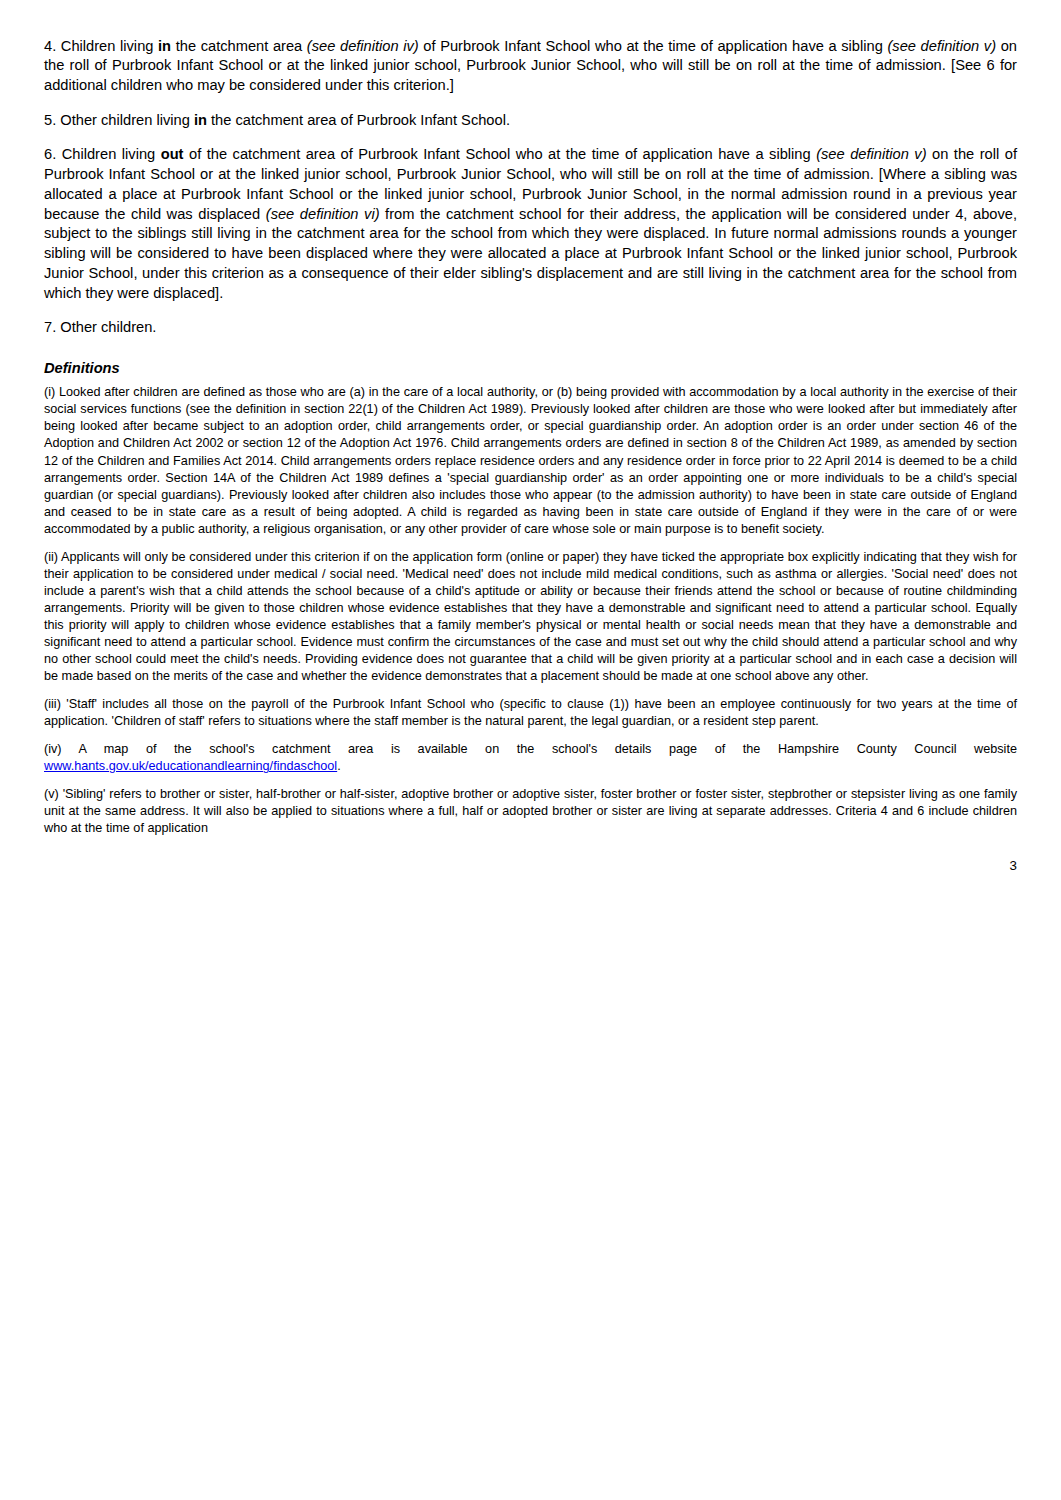4. Children living in the catchment area (see definition iv) of Purbrook Infant School who at the time of application have a sibling (see definition v) on the roll of Purbrook Infant School or at the linked junior school, Purbrook Junior School, who will still be on roll at the time of admission. [See 6 for additional children who may be considered under this criterion.]
5. Other children living in the catchment area of Purbrook Infant School.
6. Children living out of the catchment area of Purbrook Infant School who at the time of application have a sibling (see definition v) on the roll of Purbrook Infant School or at the linked junior school, Purbrook Junior School, who will still be on roll at the time of admission. [Where a sibling was allocated a place at Purbrook Infant School or the linked junior school, Purbrook Junior School, in the normal admission round in a previous year because the child was displaced (see definition vi) from the catchment school for their address, the application will be considered under 4, above, subject to the siblings still living in the catchment area for the school from which they were displaced. In future normal admissions rounds a younger sibling will be considered to have been displaced where they were allocated a place at Purbrook Infant School or the linked junior school, Purbrook Junior School, under this criterion as a consequence of their elder sibling's displacement and are still living in the catchment area for the school from which they were displaced].
7. Other children.
Definitions
(i) Looked after children are defined as those who are (a) in the care of a local authority, or (b) being provided with accommodation by a local authority in the exercise of their social services functions (see the definition in section 22(1) of the Children Act 1989). Previously looked after children are those who were looked after but immediately after being looked after became subject to an adoption order, child arrangements order, or special guardianship order. An adoption order is an order under section 46 of the Adoption and Children Act 2002 or section 12 of the Adoption Act 1976. Child arrangements orders are defined in section 8 of the Children Act 1989, as amended by section 12 of the Children and Families Act 2014. Child arrangements orders replace residence orders and any residence order in force prior to 22 April 2014 is deemed to be a child arrangements order. Section 14A of the Children Act 1989 defines a 'special guardianship order' as an order appointing one or more individuals to be a child's special guardian (or special guardians). Previously looked after children also includes those who appear (to the admission authority) to have been in state care outside of England and ceased to be in state care as a result of being adopted. A child is regarded as having been in state care outside of England if they were in the care of or were accommodated by a public authority, a religious organisation, or any other provider of care whose sole or main purpose is to benefit society.
(ii) Applicants will only be considered under this criterion if on the application form (online or paper) they have ticked the appropriate box explicitly indicating that they wish for their application to be considered under medical / social need. 'Medical need' does not include mild medical conditions, such as asthma or allergies. 'Social need' does not include a parent's wish that a child attends the school because of a child's aptitude or ability or because their friends attend the school or because of routine childminding arrangements. Priority will be given to those children whose evidence establishes that they have a demonstrable and significant need to attend a particular school. Equally this priority will apply to children whose evidence establishes that a family member's physical or mental health or social needs mean that they have a demonstrable and significant need to attend a particular school. Evidence must confirm the circumstances of the case and must set out why the child should attend a particular school and why no other school could meet the child's needs. Providing evidence does not guarantee that a child will be given priority at a particular school and in each case a decision will be made based on the merits of the case and whether the evidence demonstrates that a placement should be made at one school above any other.
(iii) 'Staff' includes all those on the payroll of the Purbrook Infant School who (specific to clause (1)) have been an employee continuously for two years at the time of application. 'Children of staff' refers to situations where the staff member is the natural parent, the legal guardian, or a resident step parent.
(iv) A map of the school's catchment area is available on the school's details page of the Hampshire County Council website www.hants.gov.uk/educationandlearning/findaschool.
(v) 'Sibling' refers to brother or sister, half-brother or half-sister, adoptive brother or adoptive sister, foster brother or foster sister, stepbrother or stepsister living as one family unit at the same address. It will also be applied to situations where a full, half or adopted brother or sister are living at separate addresses. Criteria 4 and 6 include children who at the time of application
3